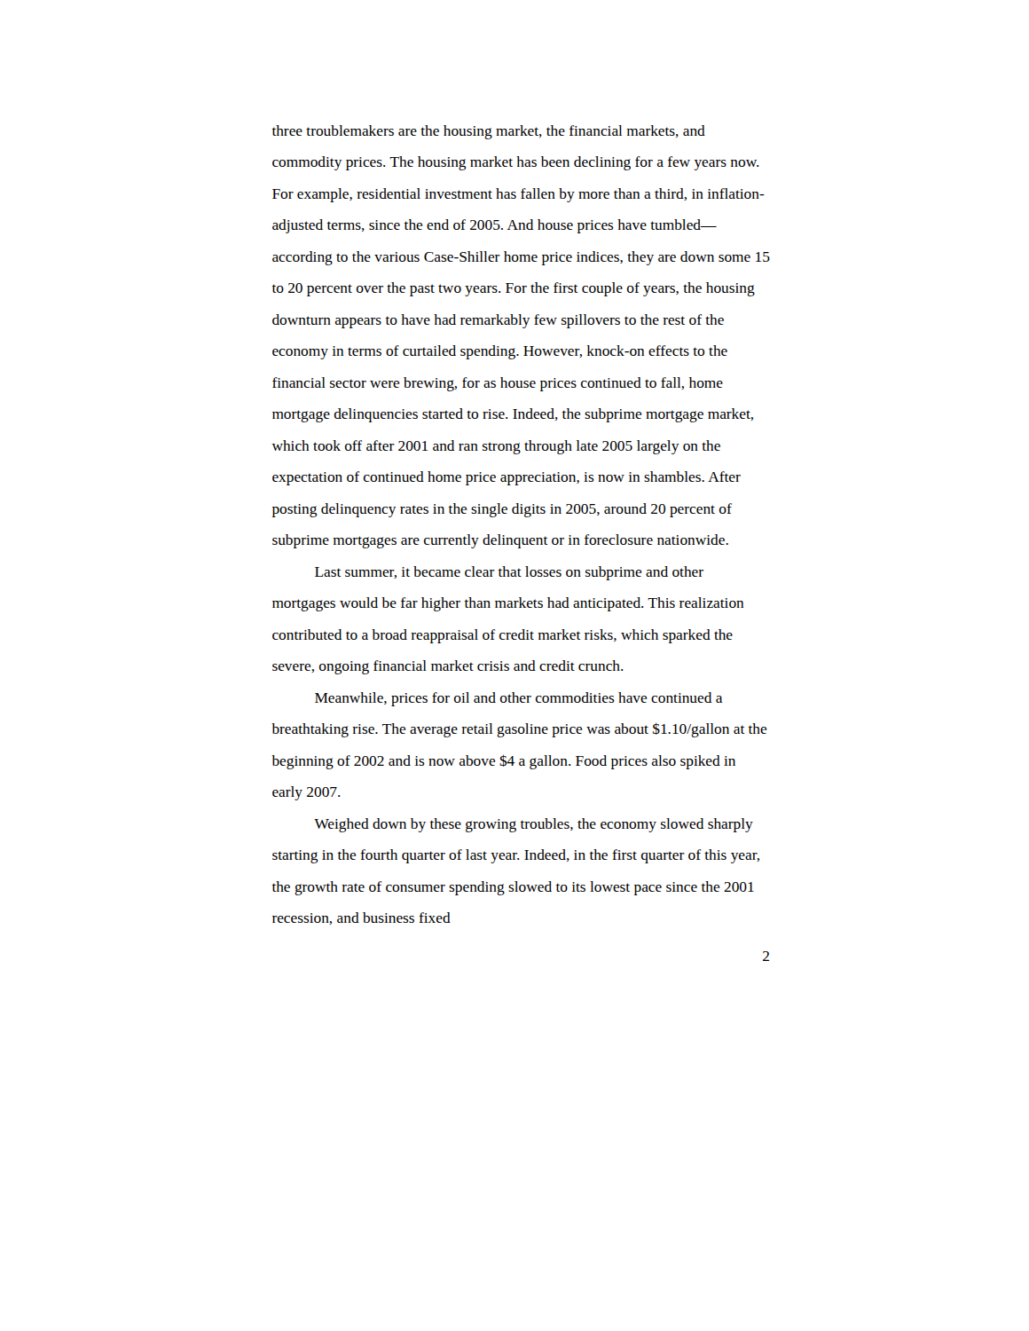three troublemakers are the housing market, the financial markets, and commodity prices. The housing market has been declining for a few years now. For example, residential investment has fallen by more than a third, in inflation-adjusted terms, since the end of 2005. And house prices have tumbled—according to the various Case-Shiller home price indices, they are down some 15 to 20 percent over the past two years. For the first couple of years, the housing downturn appears to have had remarkably few spillovers to the rest of the economy in terms of curtailed spending. However, knock-on effects to the financial sector were brewing, for as house prices continued to fall, home mortgage delinquencies started to rise. Indeed, the subprime mortgage market, which took off after 2001 and ran strong through late 2005 largely on the expectation of continued home price appreciation, is now in shambles. After posting delinquency rates in the single digits in 2005, around 20 percent of subprime mortgages are currently delinquent or in foreclosure nationwide.
Last summer, it became clear that losses on subprime and other mortgages would be far higher than markets had anticipated. This realization contributed to a broad reappraisal of credit market risks, which sparked the severe, ongoing financial market crisis and credit crunch.
Meanwhile, prices for oil and other commodities have continued a breathtaking rise. The average retail gasoline price was about $1.10/gallon at the beginning of 2002 and is now above $4 a gallon. Food prices also spiked in early 2007.
Weighed down by these growing troubles, the economy slowed sharply starting in the fourth quarter of last year. Indeed, in the first quarter of this year, the growth rate of consumer spending slowed to its lowest pace since the 2001 recession, and business fixed
2